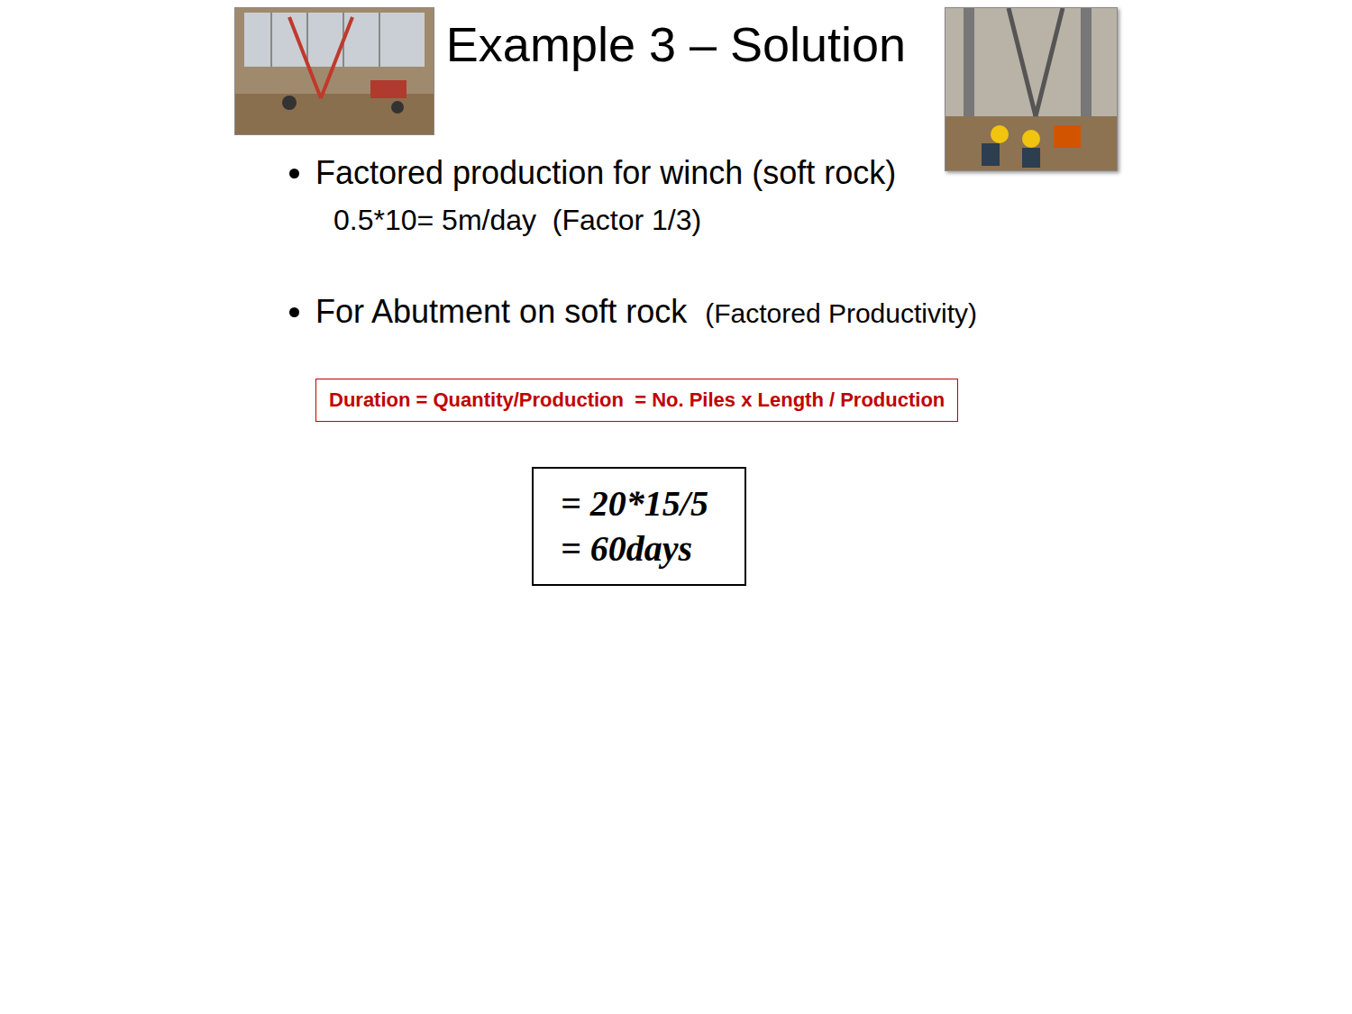Example 3 – Solution
Factored production for winch (soft rock)
0.5*10= 5m/day (Factor 1/3)
For Abutment on soft rock (Factored Productivity)
Duration = Quantity/Production = No. Piles x Length / Production
= 20*15/5
= 60days